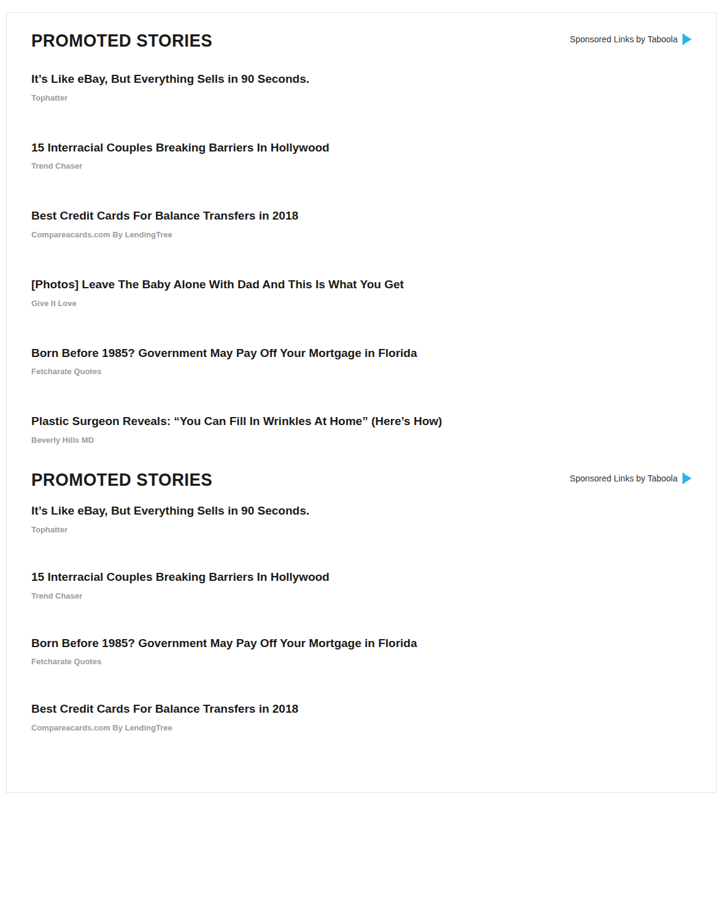Promoted Stories
Sponsored Links by Taboola
It’s Like eBay, But Everything Sells in 90 Seconds.
Tophatter
15 Interracial Couples Breaking Barriers In Hollywood
Trend Chaser
Best Credit Cards For Balance Transfers in 2018
Compareacards.com By LendingTree
[Photos] Leave The Baby Alone With Dad And This Is What You Get
Give It Love
Born Before 1985? Government May Pay Off Your Mortgage in Florida
Fetcharate Quotes
Plastic Surgeon Reveals: “You Can Fill In Wrinkles At Home” (Here’s How)
Beverly Hills MD
Promoted Stories
Sponsored Links by Taboola
It’s Like eBay, But Everything Sells in 90 Seconds.
Tophatter
15 Interracial Couples Breaking Barriers In Hollywood
Trend Chaser
Born Before 1985? Government May Pay Off Your Mortgage in Florida
Fetcharate Quotes
Best Credit Cards For Balance Transfers in 2018
Compareacards.com By LendingTree